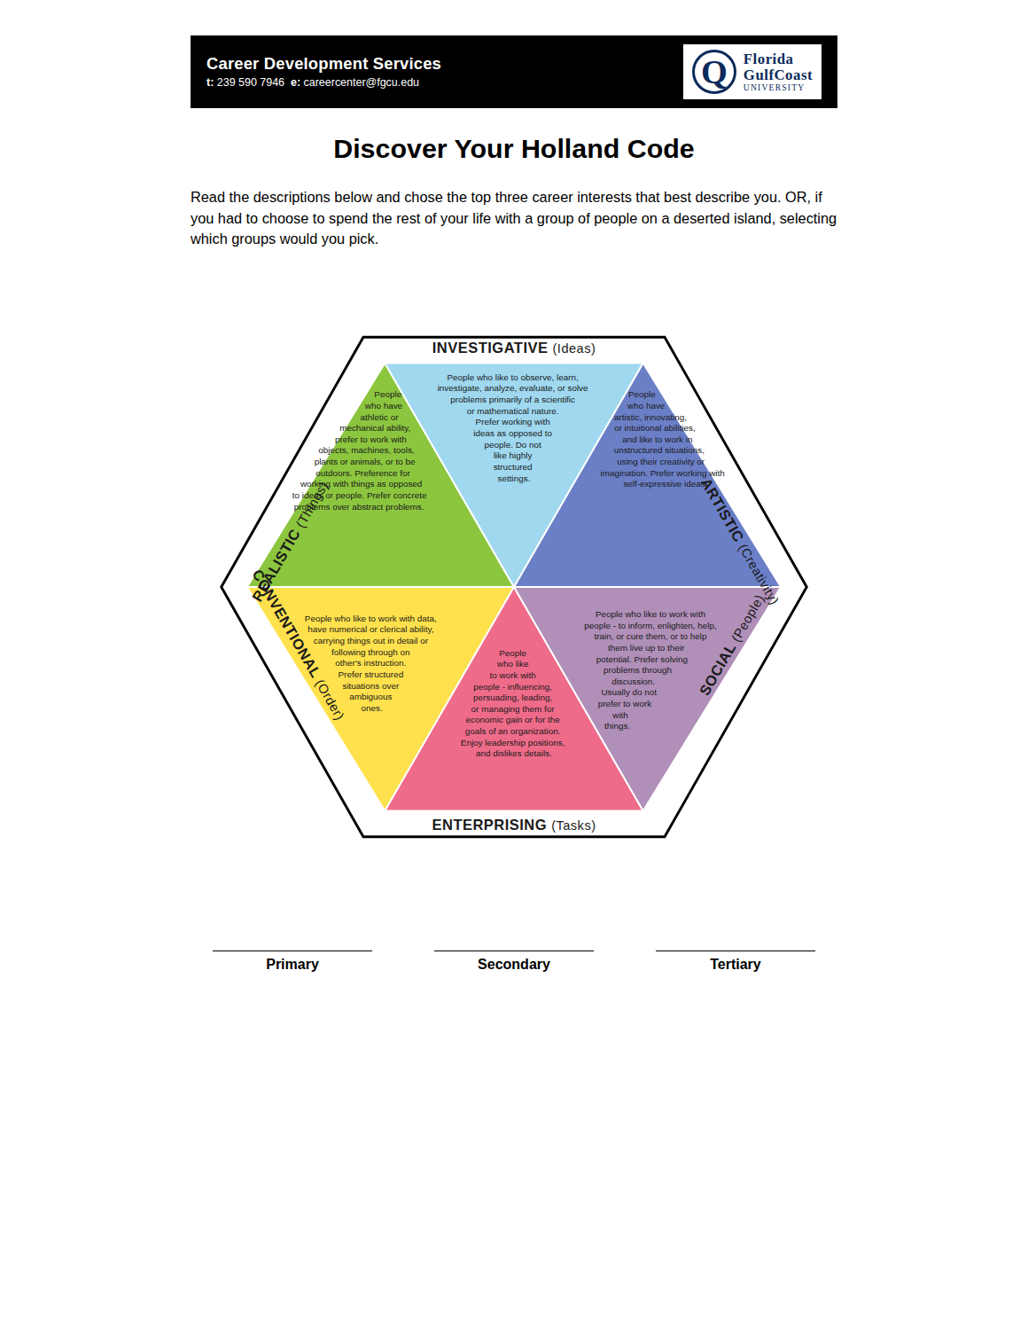Career Development Services
t: 239 590 7946 e: careercenter@fgcu.edu
Q
Florida
GulfCoast
University
Discover Your Holland Code
Read the descriptions below and chose the top three career interests that best describe you. OR, if you had to choose to spend the rest of your life with a group of people on a deserted island, selecting which groups would you pick.
INVESTIGATIVE (Ideas) ENTERPRISING (Tasks) REALISTIC (Things) ARTISTIC (Creativity) CONVENTIONAL (Order) SOCIAL (People) People who like to observe, learn, investigate, analyze, evaluate, or solve problems primarily of a scientific or mathematical nature. Prefer working with ideas as opposed to people. Do not like highly structured settings. People who have athletic or mechanical ability, prefer to work with objects, machines, tools, plants or animals, or to be outdoors. Preference for working with things as opposed to ideas or people. Prefer concrete problems over abstract problems. People who have artistic, innovating, or intuitional abilities, and like to work in unstructured situations, using their creativity or imagination. Prefer working with self-expressive ideas. People who like to work with data, have numerical or clerical ability, carrying things out in detail or following through on other's instruction. Prefer structured situations over ambiguous ones. People who like to work with people - influencing, persuading, leading, or managing them for economic gain or for the goals of an organization. Enjoy leadership positions, and dislikes details. People who like to work with people - to inform, enlighten, help, train, or cure them, or to help them live up to their potential. Prefer solving problems through discussion. Usually do not prefer to work with things.
Primary
Secondary
Tertiary